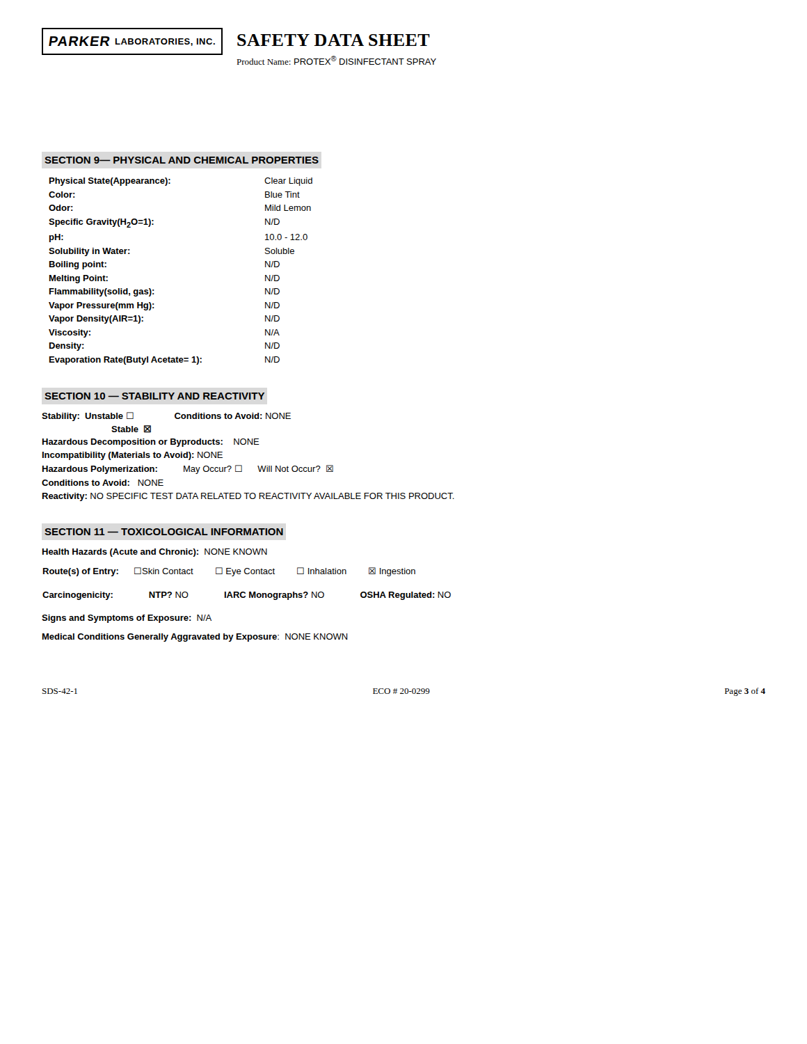PARKER LABORATORIES, INC.
SAFETY DATA SHEET
Product Name: PROTEX® DISINFECTANT SPRAY
SECTION 9— PHYSICAL AND CHEMICAL PROPERTIES
| Physical State(Appearance): | Clear Liquid |
| Color: | Blue Tint |
| Odor: | Mild Lemon |
| Specific Gravity(H 2 O=1): | N/D |
| pH: | 10.0 - 12.0 |
| Solubility in Water: | Soluble |
| Boiling point: | N/D |
| Melting Point: | N/D |
| Flammability(solid, gas): | N/D |
| Vapor Pressure(mm Hg): | N/D |
| Vapor Density(AIR=1): | N/D |
| Viscosity: | N/A |
| Density: | N/D |
| Evaporation Rate(Butyl Acetate= 1): | N/D |
SECTION 10 — STABILITY AND REACTIVITY
Stability: Unstable ☐ Conditions to Avoid: NONE
Stable ☒
Hazardous Decomposition or Byproducts: NONE
Incompatibility (Materials to Avoid): NONE
Hazardous Polymerization: May Occur? ☐ Will Not Occur? ☒
Conditions to Avoid: NONE
Reactivity: NO SPECIFIC TEST DATA RELATED TO REACTIVITY AVAILABLE FOR THIS PRODUCT.
SECTION 11 — TOXICOLOGICAL INFORMATION
Health Hazards (Acute and Chronic): NONE KNOWN
| Route(s) of Entry: | ☐ Skin Contact | ☐ Eye Contact | ☐ Inhalation | ☒ Ingestion |
| Carcinogenicity: | NTP? NO | IARC Monographs? NO | OSHA Regulated: NO |
Signs and Symptoms of Exposure: N/A
Medical Conditions Generally Aggravated by Exposure: NONE KNOWN
SDS-42-1
ECO # 20-0299
Page 3 of 4